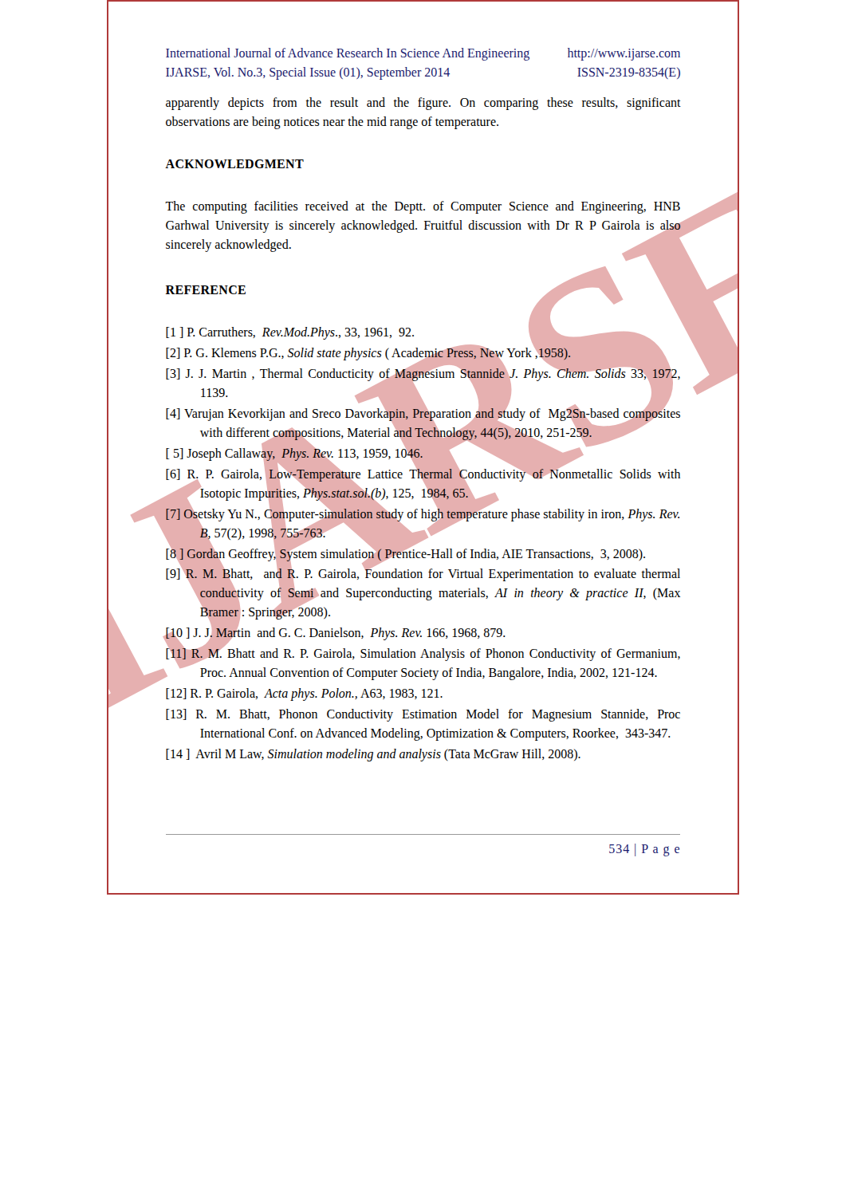IJARSE
International Journal of Advance Research In Science And Engineering http://www.ijarse.com
IJARSE, Vol. No.3, Special Issue (01), September 2014 ISSN-2319-8354(E)
apparently depicts from the result and the figure. On comparing these results, significant observations are being notices near the mid range of temperature.
ACKNOWLEDGMENT
The computing facilities received at the Deptt. of Computer Science and Engineering, HNB Garhwal University is sincerely acknowledged. Fruitful discussion with Dr R P Gairola is also sincerely acknowledged.
REFERENCE
[1 ] P. Carruthers, Rev.Mod.Phys., 33, 1961, 92.
[2] P. G. Klemens P.G., Solid state physics ( Academic Press, New York ,1958).
[3] J. J. Martin , Thermal Conducticity of Magnesium Stannide J. Phys. Chem. Solids 33, 1972, 1139.
[4] Varujan Kevorkijan and Sreco Davorkapin, Preparation and study of Mg2Sn-based composites with different compositions, Material and Technology, 44(5), 2010, 251-259.
[ 5] Joseph Callaway, Phys. Rev. 113, 1959, 1046.
[6] R. P. Gairola, Low-Temperature Lattice Thermal Conductivity of Nonmetallic Solids with Isotopic Impurities, Phys.stat.sol.(b), 125, 1984, 65.
[7] Osetsky Yu N., Computer-simulation study of high temperature phase stability in iron, Phys. Rev. B, 57(2), 1998, 755-763.
[8 ] Gordan Geoffrey, System simulation ( Prentice-Hall of India, AIE Transactions, 3, 2008).
[9] R. M. Bhatt, and R. P. Gairola, Foundation for Virtual Experimentation to evaluate thermal conductivity of Semi and Superconducting materials, AI in theory & practice II, (Max Bramer : Springer, 2008).
[10 ] J. J. Martin and G. C. Danielson, Phys. Rev. 166, 1968, 879.
[11] R. M. Bhatt and R. P. Gairola, Simulation Analysis of Phonon Conductivity of Germanium, Proc. Annual Convention of Computer Society of India, Bangalore, India, 2002, 121-124.
[12] R. P. Gairola, Acta phys. Polon., A63, 1983, 121.
[13] R. M. Bhatt, Phonon Conductivity Estimation Model for Magnesium Stannide, Proc International Conf. on Advanced Modeling, Optimization & Computers, Roorkee, 343-347.
[14 ] Avril M Law, Simulation modeling and analysis (Tata McGraw Hill, 2008).
534 | P a g e